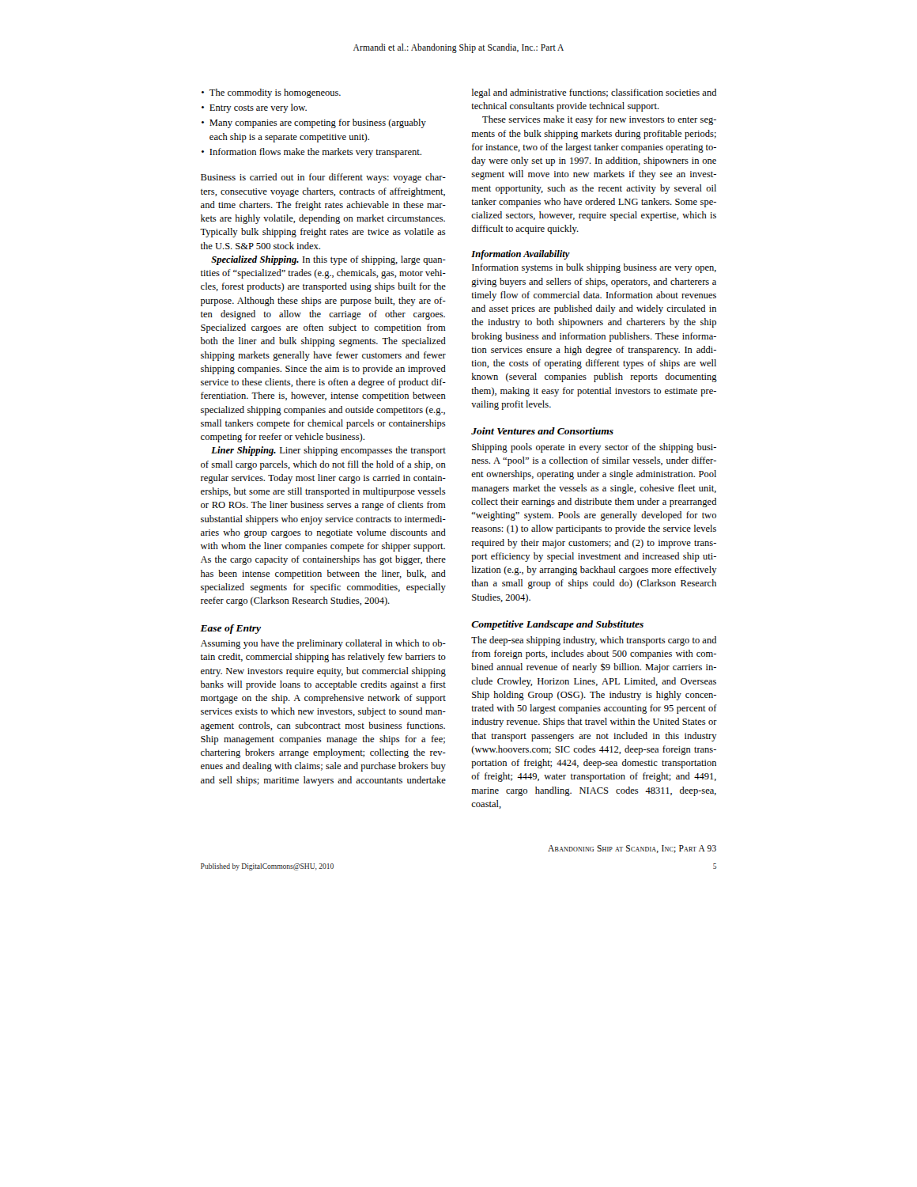Armandi et al.: Abandoning Ship at Scandia, Inc.: Part A
The commodity is homogeneous.
Entry costs are very low.
Many companies are competing for business (arguably each ship is a separate competitive unit).
Information flows make the markets very transparent.
Business is carried out in four different ways: voyage charters, consecutive voyage charters, contracts of affreightment, and time charters. The freight rates achievable in these markets are highly volatile, depending on market circumstances. Typically bulk shipping freight rates are twice as volatile as the U.S. S&P 500 stock index.
Specialized Shipping. In this type of shipping, large quantities of “specialized” trades (e.g., chemicals, gas, motor vehicles, forest products) are transported using ships built for the purpose. Although these ships are purpose built, they are often designed to allow the carriage of other cargoes. Specialized cargoes are often subject to competition from both the liner and bulk shipping segments. The specialized shipping markets generally have fewer customers and fewer shipping companies. Since the aim is to provide an improved service to these clients, there is often a degree of product differentiation. There is, however, intense competition between specialized shipping companies and outside competitors (e.g., small tankers compete for chemical parcels or containerships competing for reefer or vehicle business).
Liner Shipping. Liner shipping encompasses the transport of small cargo parcels, which do not fill the hold of a ship, on regular services. Today most liner cargo is carried in containerships, but some are still transported in multipurpose vessels or RO ROs. The liner business serves a range of clients from substantial shippers who enjoy service contracts to intermediaries who group cargoes to negotiate volume discounts and with whom the liner companies compete for shipper support. As the cargo capacity of containerships has got bigger, there has been intense competition between the liner, bulk, and specialized segments for specific commodities, especially reefer cargo (Clarkson Research Studies, 2004).
Ease of Entry
Assuming you have the preliminary collateral in which to obtain credit, commercial shipping has relatively few barriers to entry. New investors require equity, but commercial shipping banks will provide loans to acceptable credits against a first mortgage on the ship. A comprehensive network of support services exists to which new investors, subject to sound management controls, can subcontract most business functions. Ship management companies manage the ships for a fee; chartering brokers arrange employment; collecting the revenues and dealing with claims; sale and purchase brokers buy and sell ships; maritime lawyers and accountants undertake legal and administrative functions; classification societies and technical consultants provide technical support.
These services make it easy for new investors to enter segments of the bulk shipping markets during profitable periods; for instance, two of the largest tanker companies operating today were only set up in 1997. In addition, shipowners in one segment will move into new markets if they see an investment opportunity, such as the recent activity by several oil tanker companies who have ordered LNG tankers. Some specialized sectors, however, require special expertise, which is difficult to acquire quickly.
Information Availability
Information systems in bulk shipping business are very open, giving buyers and sellers of ships, operators, and charterers a timely flow of commercial data. Information about revenues and asset prices are published daily and widely circulated in the industry to both shipowners and charterers by the ship broking business and information publishers. These information services ensure a high degree of transparency. In addition, the costs of operating different types of ships are well known (several companies publish reports documenting them), making it easy for potential investors to estimate prevailing profit levels.
Joint Ventures and Consortiums
Shipping pools operate in every sector of the shipping business. A “pool” is a collection of similar vessels, under different ownerships, operating under a single administration. Pool managers market the vessels as a single, cohesive fleet unit, collect their earnings and distribute them under a prearranged “weighting” system. Pools are generally developed for two reasons: (1) to allow participants to provide the service levels required by their major customers; and (2) to improve transport efficiency by special investment and increased ship utilization (e.g., by arranging backhaul cargoes more effectively than a small group of ships could do) (Clarkson Research Studies, 2004).
Competitive Landscape and Substitutes
The deep-sea shipping industry, which transports cargo to and from foreign ports, includes about 500 companies with combined annual revenue of nearly $9 billion. Major carriers include Crowley, Horizon Lines, APL Limited, and Overseas Ship holding Group (OSG). The industry is highly concentrated with 50 largest companies accounting for 95 percent of industry revenue. Ships that travel within the United States or that transport passengers are not included in this industry (www.hoovers.com; SIC codes 4412, deep-sea foreign transportation of freight; 4424, deep-sea domestic transportation of freight; 4449, water transportation of freight; and 4491, marine cargo handling. NIACS codes 48311, deep-sea, coastal,
Abandoning Ship at Scandia, Inc; Part A 93
Published by DigitalCommons@SHU, 2010 5